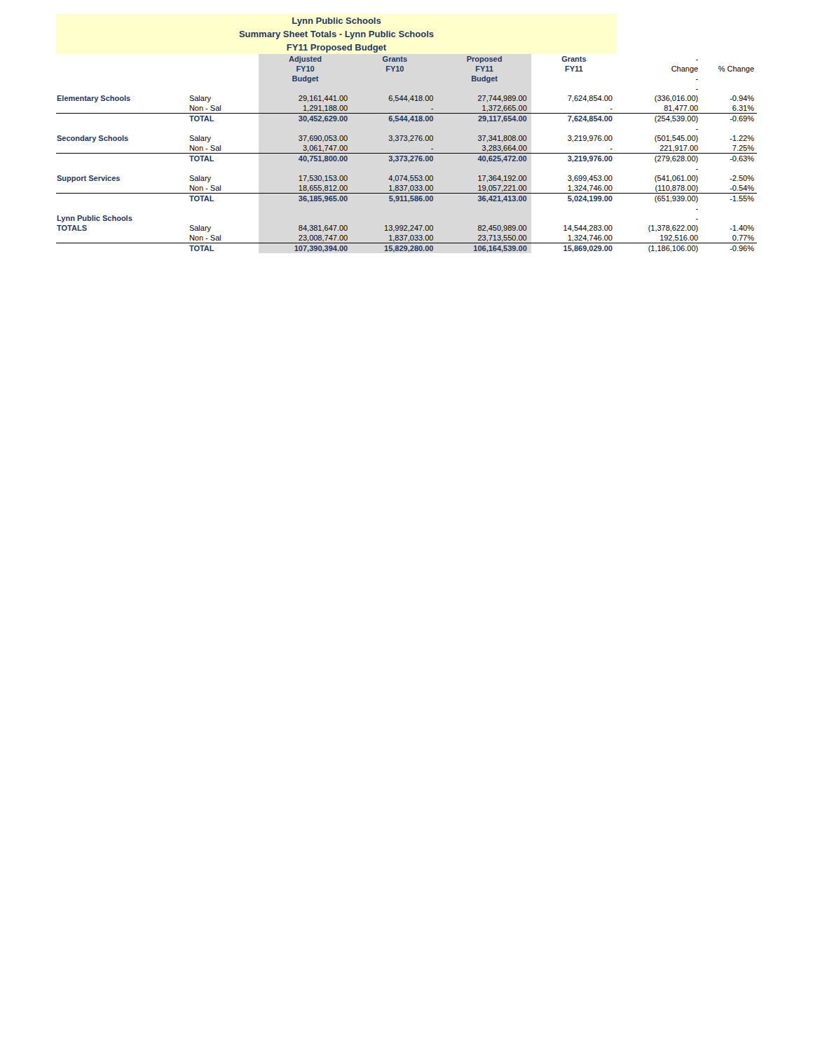| Lynn Public Schools | | |
| Summary Sheet Totals - Lynn Public Schools | | |
| FY11 Proposed Budget | | |
| | | Adjusted | Grants | Proposed | Grants | - | |
| | | FY10 | FY10 | FY11 | FY11 | Change | % Change |
| | | Budget | | Budget | | - | |
| | | | | | | - | |
| Elementary Schools | Salary | 29,161,441.00 | 6,544,418.00 | 27,744,989.00 | 7,624,854.00 | (336,016.00) | -0.94% |
| | Non - Sal | 1,291,188.00 | - | 1,372,665.00 | - | 81,477.00 | 6.31% |
| | TOTAL | 30,452,629.00 | 6,544,418.00 | 29,117,654.00 | 7,624,854.00 | (254,539.00) | -0.69% |
| | | | | | | - | |
| Secondary Schools | Salary | 37,690,053.00 | 3,373,276.00 | 37,341,808.00 | 3,219,976.00 | (501,545.00) | -1.22% |
| | Non - Sal | 3,061,747.00 | - | 3,283,664.00 | - | 221,917.00 | 7.25% |
| | TOTAL | 40,751,800.00 | 3,373,276.00 | 40,625,472.00 | 3,219,976.00 | (279,628.00) | -0.63% |
| | | | | | | - | |
| Support Services | Salary | 17,530,153.00 | 4,074,553.00 | 17,364,192.00 | 3,699,453.00 | (541,061.00) | -2.50% |
| | Non - Sal | 18,655,812.00 | 1,837,033.00 | 19,057,221.00 | 1,324,746.00 | (110,878.00) | -0.54% |
| | TOTAL | 36,185,965.00 | 5,911,586.00 | 36,421,413.00 | 5,024,199.00 | (651,939.00) | -1.55% |
| | | | | | | - | |
| Lynn Public Schools | | | | | | - | |
| TOTALS | Salary | 84,381,647.00 | 13,992,247.00 | 82,450,989.00 | 14,544,283.00 | (1,378,622.00) | -1.40% |
| | Non - Sal | 23,008,747.00 | 1,837,033.00 | 23,713,550.00 | 1,324,746.00 | 192,516.00 | 0.77% |
| | TOTAL | 107,390,394.00 | 15,829,280.00 | 106,164,539.00 | 15,869,029.00 | (1,186,106.00) | -0.96% |